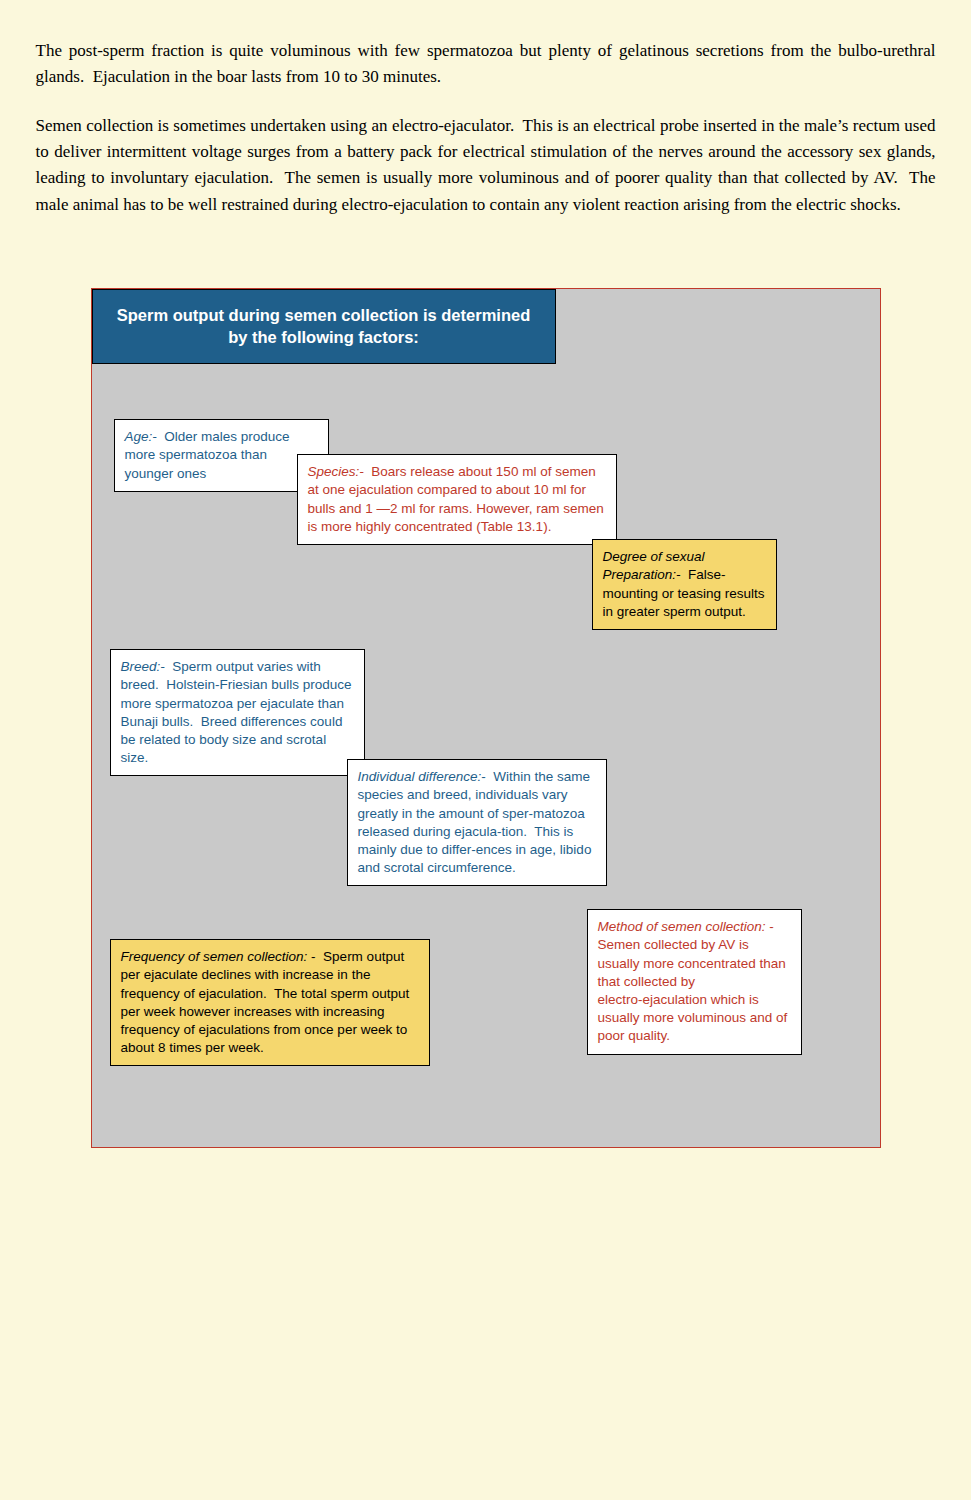The post-sperm fraction is quite voluminous with few spermatozoa but plenty of gelatinous secretions from the bulbo-urethral glands. Ejaculation in the boar lasts from 10 to 30 minutes.
Semen collection is sometimes undertaken using an electro-ejaculator. This is an electrical probe inserted in the male’s rectum used to deliver intermittent voltage surges from a battery pack for electrical stimulation of the nerves around the accessory sex glands, leading to involuntary ejaculation. The semen is usually more voluminous and of poorer quality than that collected by AV. The male animal has to be well restrained during electro-ejaculation to contain any violent reaction arising from the electric shocks.
Sperm output during semen collection is determined by the following factors:
Age:- Older males produce more spermatozoa than younger ones
Species:- Boars release about 150 ml of semen at one ejaculation compared to about 10 ml for bulls and 1 —2 ml for rams. However, ram semen is more highly concentrated (Table 13.1).
Degree of sexual Preparation:- False-mounting or teasing results in greater sperm output.
Breed:- Sperm output varies with breed. Holstein‑Friesian bulls produce more spermatozoa per ejaculate than Bunaji bulls. Breed differences could be related to body size and scrotal size.
Individual difference:‑ Within the same species and breed, individuals vary greatly in the amount of sper‑matozoa released during ejacula‑tion. This is mainly due to differ‑ences in age, libido and scrotal circumference.
Method of semen collection: - Semen collected by AV is usually more concentrated than that collected by electro‑ejaculation which is usually more voluminous and of poor quality.
Frequency of semen collection: - Sperm output per ejaculate declines with increase in the frequency of ejaculation. The total sperm output per week however increases with increasing frequency of ejaculations from once per week to about 8 times per week.